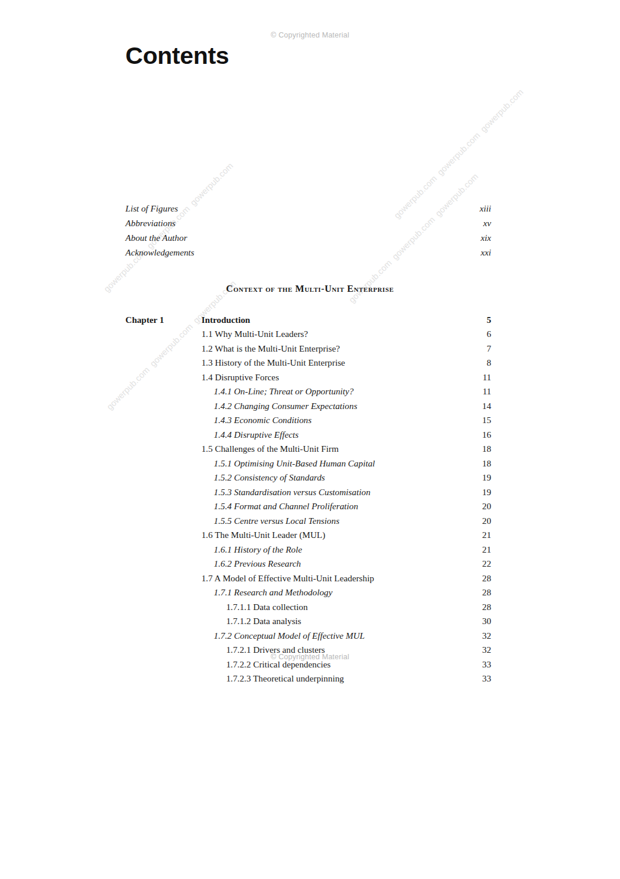gowerpub.com gowerpub.com gowerpub.com
gowerpub.com gowerpub.com gowerpub.com
gowerpub.com gowerpub.com gowerpub.com
gowerpub.com gowerpub.com gowerpub.com
© Copyrighted Material
Contents
| List of Figures | xiii |
| Abbreviations | xv |
| About the Author | xix |
| Acknowledgements | xxi |
Context of the Multi-Unit Enterprise
| Chapter 1 | Introduction | 5 |
| | 1.1 Why Multi-Unit Leaders? | 6 |
| | 1.2 What is the Multi-Unit Enterprise? | 7 |
| | 1.3 History of the Multi-Unit Enterprise | 8 |
| | 1.4 Disruptive Forces | 11 |
| | 1.4.1 On-Line; Threat or Opportunity? | 11 |
| | 1.4.2 Changing Consumer Expectations | 14 |
| | 1.4.3 Economic Conditions | 15 |
| | 1.4.4 Disruptive Effects | 16 |
| | 1.5 Challenges of the Multi-Unit Firm | 18 |
| | 1.5.1 Optimising Unit-Based Human Capital | 18 |
| | 1.5.2 Consistency of Standards | 19 |
| | 1.5.3 Standardisation versus Customisation | 19 |
| | 1.5.4 Format and Channel Proliferation | 20 |
| | 1.5.5 Centre versus Local Tensions | 20 |
| | 1.6 The Multi-Unit Leader (MUL) | 21 |
| | 1.6.1 History of the Role | 21 |
| | 1.6.2 Previous Research | 22 |
| | 1.7 A Model of Effective Multi-Unit Leadership | 28 |
| | 1.7.1 Research and Methodology | 28 |
| | 1.7.1.1 Data collection | 28 |
| | 1.7.1.2 Data analysis | 30 |
| | 1.7.2 Conceptual Model of Effective MUL | 32 |
| | 1.7.2.1 Drivers and clusters | 32 |
| | 1.7.2.2 Critical dependencies | 33 |
| | 1.7.2.3 Theoretical underpinning | 33 |
© Copyrighted Material